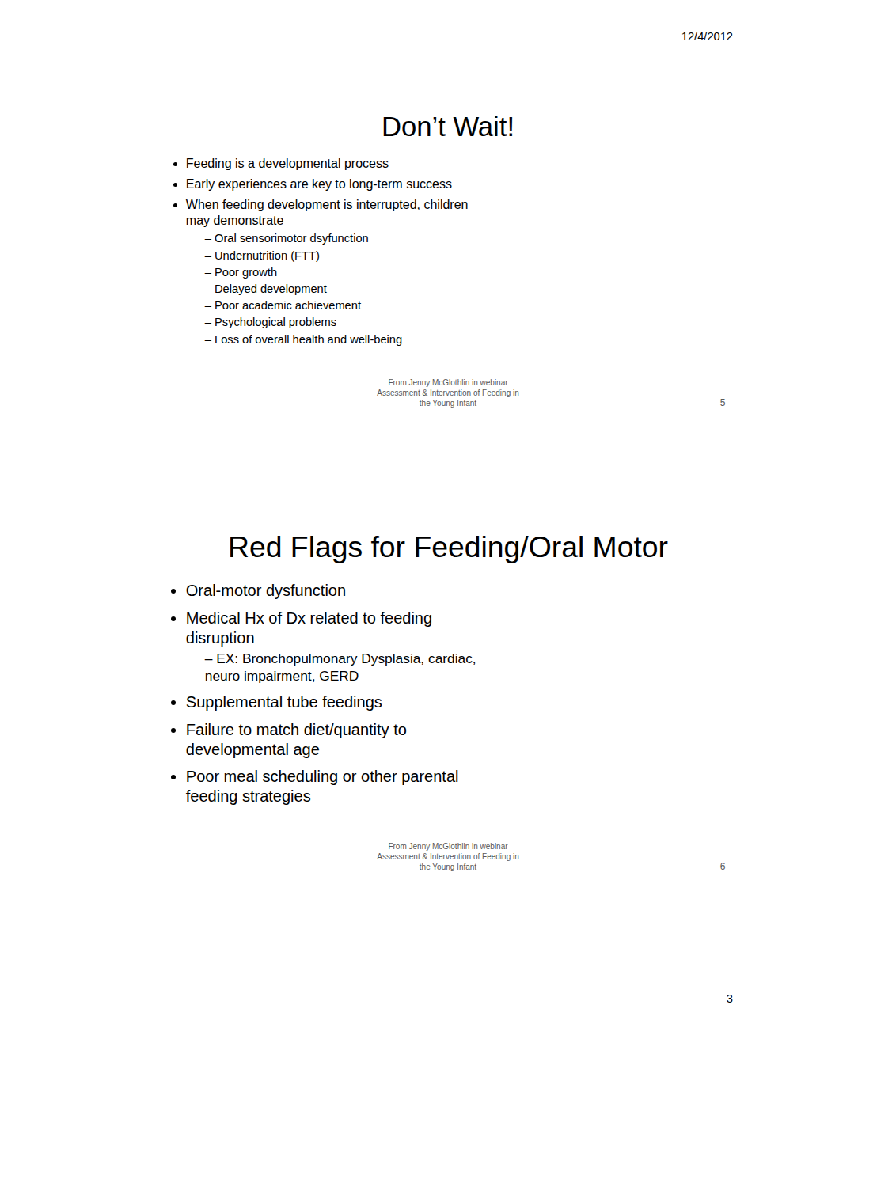12/4/2012
Don’t Wait!
Feeding is a developmental process
Early experiences are key to long-term success
When feeding development is interrupted, children may demonstrate
Oral sensorimotor dsyfunction
Undernutrition (FTT)
Poor growth
Delayed development
Poor academic achievement
Psychological problems
Loss of overall health and well-being
From Jenny McGlothlin in webinar
Assessment & Intervention of Feeding in
the Young Infant
5
Red Flags for Feeding/Oral Motor
Oral-motor dysfunction
Medical Hx of Dx related to feeding disruption
EX: Bronchopulmonary Dysplasia, cardiac, neuro impairment, GERD
Supplemental tube feedings
Failure to match diet/quantity to developmental age
Poor meal scheduling or other parental feeding strategies
From Jenny McGlothlin in webinar
Assessment & Intervention of Feeding in
the Young Infant
6
3